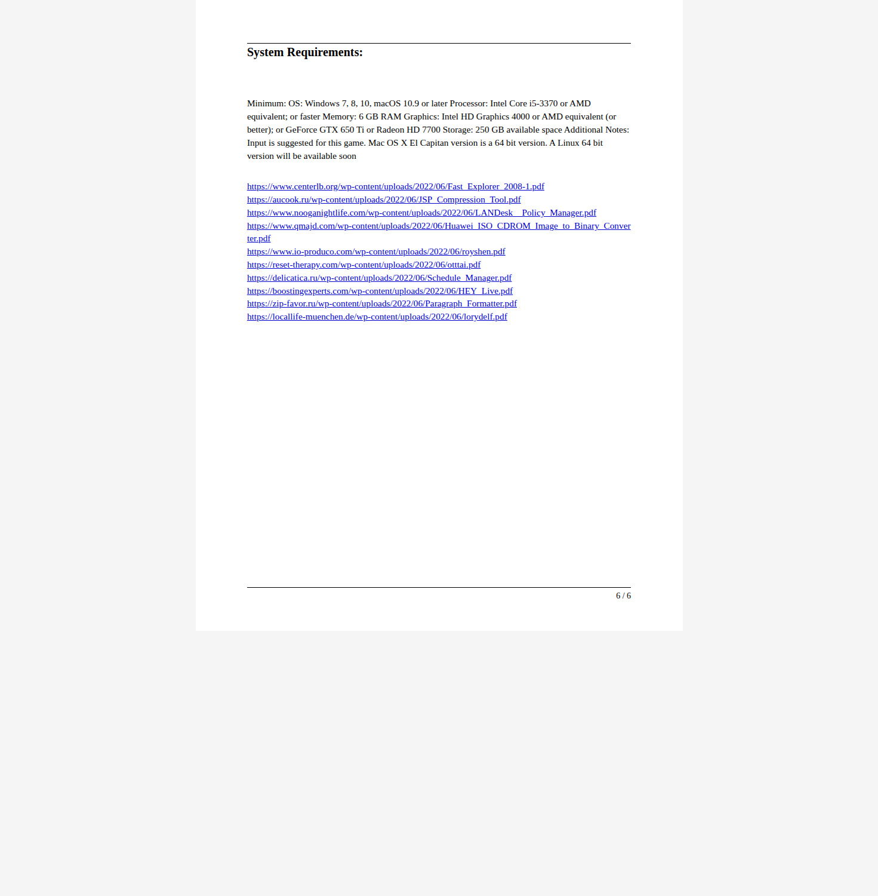System Requirements:
Minimum: OS: Windows 7, 8, 10, macOS 10.9 or later Processor: Intel Core i5-3370 or AMD equivalent; or faster Memory: 6 GB RAM Graphics: Intel HD Graphics 4000 or AMD equivalent (or better); or GeForce GTX 650 Ti or Radeon HD 7700 Storage: 250 GB available space Additional Notes: Input is suggested for this game. Mac OS X El Capitan version is a 64 bit version. A Linux 64 bit version will be available soon
https://www.centerlb.org/wp-content/uploads/2022/06/Fast_Explorer_2008-1.pdf
https://aucook.ru/wp-content/uploads/2022/06/JSP_Compression_Tool.pdf
https://www.nooganightlife.com/wp-content/uploads/2022/06/LANDesk__Policy_Manager.pdf
https://www.qmajd.com/wp-content/uploads/2022/06/Huawei_ISO_CDROM_Image_to_Binary_Converter.pdf
https://www.io-produco.com/wp-content/uploads/2022/06/royshen.pdf
https://reset-therapy.com/wp-content/uploads/2022/06/otttai.pdf
https://delicatica.ru/wp-content/uploads/2022/06/Schedule_Manager.pdf
https://boostingexperts.com/wp-content/uploads/2022/06/HEY_Live.pdf
https://zip-favor.ru/wp-content/uploads/2022/06/Paragraph_Formatter.pdf
https://locallife-muenchen.de/wp-content/uploads/2022/06/lorydelf.pdf
6 / 6